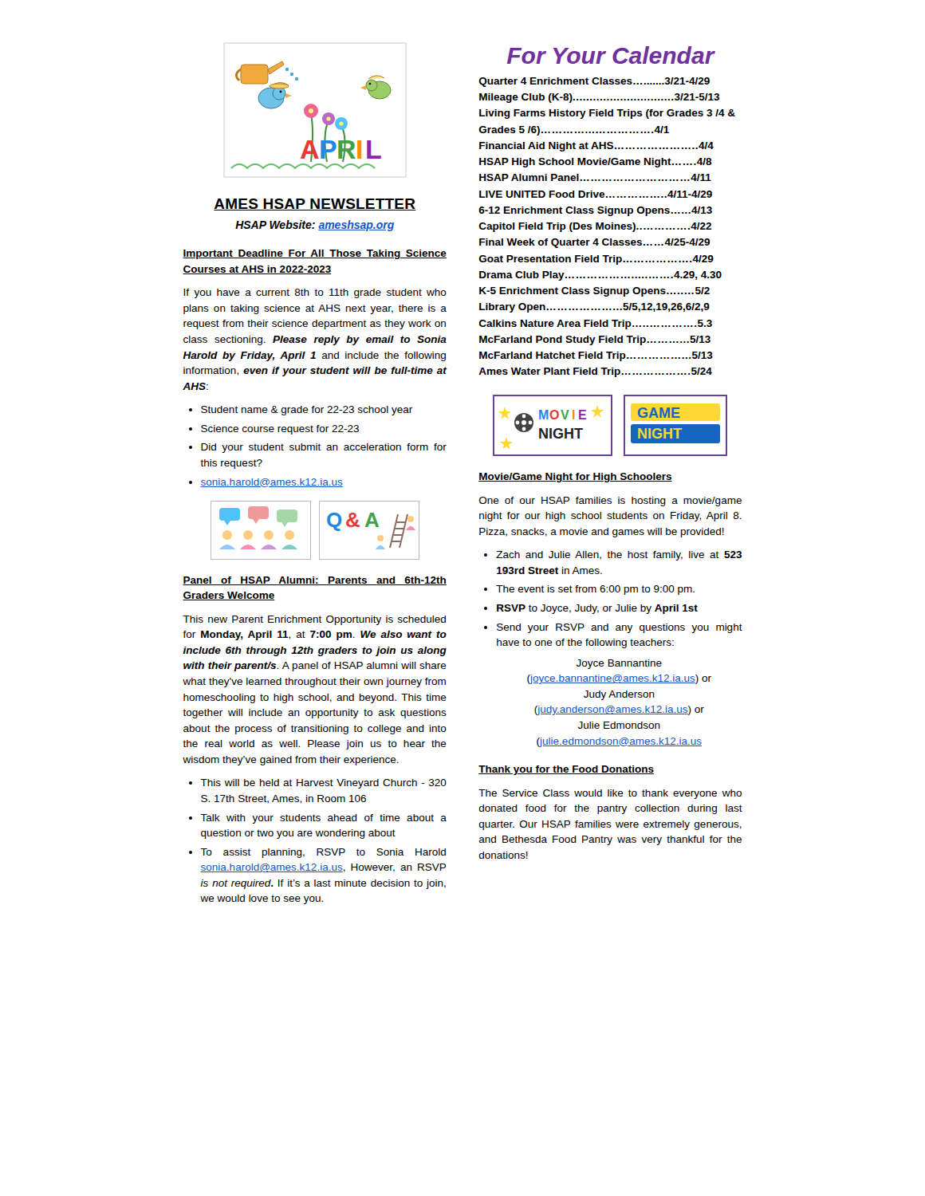A P R I L
AMES HSAP NEWSLETTER
HSAP Website: ameshsap.org
Important Deadline For All Those Taking Science Courses at AHS in 2022-2023
If you have a current 8th to 11th grade student who plans on taking science at AHS next year, there is a request from their science department as they work on class sectioning. Please reply by email to Sonia Harold by Friday, April 1 and include the following information, even if your student will be full-time at AHS:
Student name & grade for 22-23 school year
Science course request for 22-23
Did your student submit an acceleration form for this request?
sonia.harold@ames.k12.ia.us
Q & A
Panel of HSAP Alumni: Parents and 6th-12th Graders Welcome
This new Parent Enrichment Opportunity is scheduled for Monday, April 11, at 7:00 pm. We also want to include 6th through 12th graders to join us along with their parent/s. A panel of HSAP alumni will share what they've learned throughout their own journey from homeschooling to high school, and beyond. This time together will include an opportunity to ask questions about the process of transitioning to college and into the real world as well. Please join us to hear the wisdom they’ve gained from their experience.
This will be held at Harvest Vineyard Church - 320 S. 17th Street, Ames, in Room 106
Talk with your students ahead of time about a question or two you are wondering about
To assist planning, RSVP to Sonia Harold sonia.harold@ames.k12.ia.us, However, an RSVP is not required. If it’s a last minute decision to join, we would love to see you.
For Your Calendar
Quarter 4 Enrichment Classes….......3/21-4/29
Mileage Club (K-8).............................. 3/21-5/13
Living Farms History Field Trips (for Grades 3 /4 & Grades 5 /6)…………...……………. 4/1
Financial Aid Night at AHS………………….. 4/4
HSAP High School Movie/Game Night……. 4/8
HSAP Alumni Panel…………………………4/11
LIVE UNITED Food Drive…………….. 4/11-4/29
6-12 Enrichment Class Signup Opens…... 4/13
Capitol Field Trip (Des Moines)..…………. 4/22
Final Week of Quarter 4 Classes……4/25-4/29
Goat Presentation Field Trip………………. 4/29
Drama Club Play……………….....……. 4.29, 4.30
K-5 Enrichment Class Signup Opens…..…5/2
Library Open………………... 5/5,12,19,26,6/2,9
Calkins Nature Area Field Trip…..…………. 5.3
McFarland Pond Study Field Trip………... 5/13
McFarland Hatchet Field Trip……………... 5/13
Ames Water Plant Field Trip………………. 5/24
M O V I E NIGHT
GAME NIGHT
Movie/Game Night for High Schoolers
One of our HSAP families is hosting a movie/game night for our high school students on Friday, April 8. Pizza, snacks, a movie and games will be provided!
Zach and Julie Allen, the host family, live at 523 193rd Street in Ames.
The event is set from 6:00 pm to 9:00 pm.
RSVP to Joyce, Judy, or Julie by April 1st
Send your RSVP and any questions you might have to one of the following teachers:
Joyce Bannantine
(joyce.bannantine@ames.k12.ia.us) or
Judy Anderson
(judy.anderson@ames.k12.ia.us) or
Julie Edmondson
(julie.edmondson@ames.k12.ia.us
Thank you for the Food Donations
The Service Class would like to thank everyone who donated food for the pantry collection during last quarter. Our HSAP families were extremely generous, and Bethesda Food Pantry was very thankful for the donations!